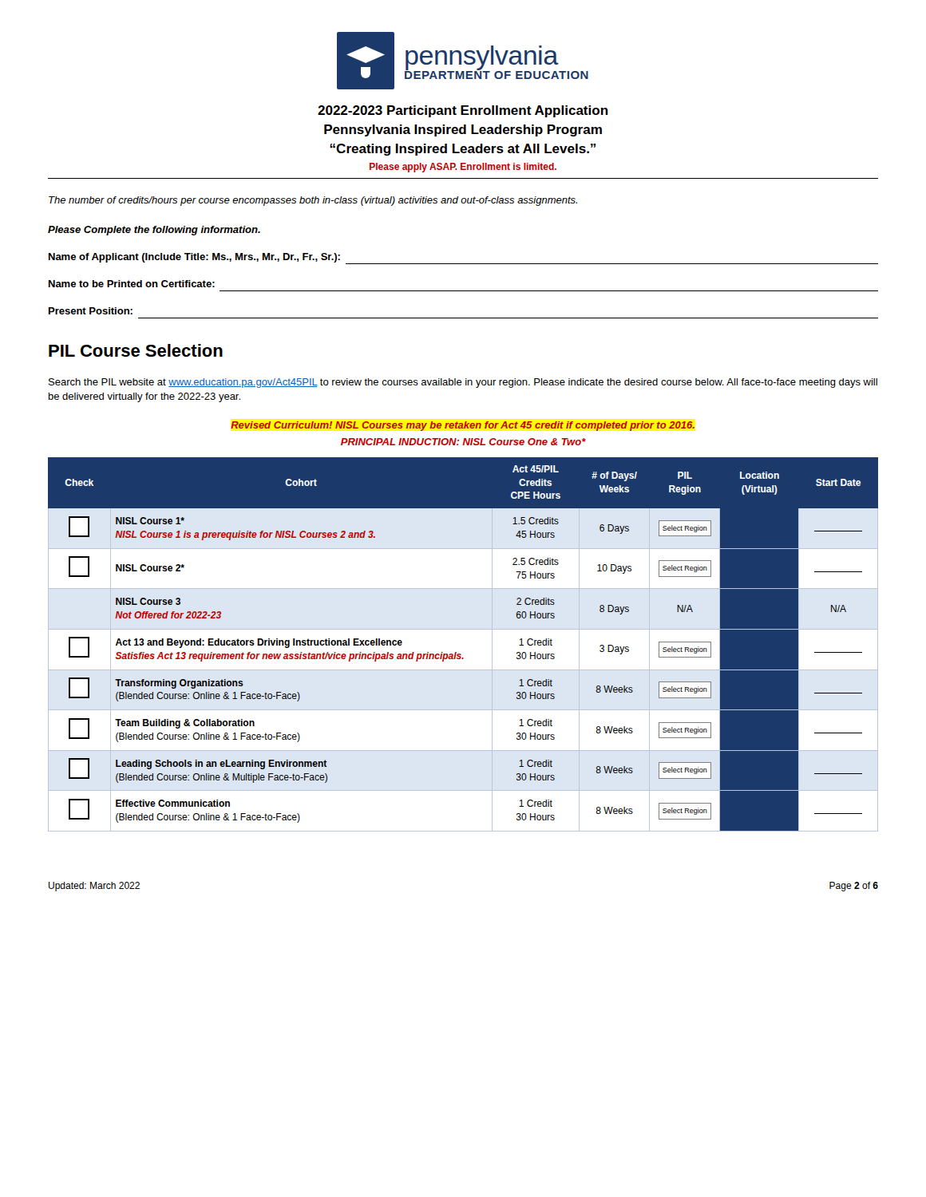pennsylvania
DEPARTMENT OF EDUCATION
2022-2023 Participant Enrollment Application Pennsylvania Inspired Leadership Program “Creating Inspired Leaders at All Levels.”
Please apply ASAP. Enrollment is limited.
The number of credits/hours per course encompasses both in-class (virtual) activities and out-of-class assignments.
Please Complete the following information.
Name of Applicant (Include Title: Ms., Mrs., Mr., Dr., Fr., Sr.):
Name to be Printed on Certificate:
Present Position:
PIL Course Selection
Search the PIL website at www.education.pa.gov/Act45PIL to review the courses available in your region. Please indicate the desired course below. All face-to-face meeting days will be delivered virtually for the 2022-23 year.
Revised Curriculum! NISL Courses may be retaken for Act 45 credit if completed prior to 2016.
PRINCIPAL INDUCTION: NISL Course One & Two*
| Check | Cohort | Act 45/PIL Credits CPE Hours | # of Days/ Weeks | PIL Region | Location (Virtual) | Start Date |
| --- | --- | --- | --- | --- | --- | --- |
| | NISL Course 1* NISL Course 1 is a prerequisite for NISL Courses 2 and 3. | 1.5 Credits 45 Hours | 6 Days | Select Region | | |
| | NISL Course 2* | 2.5 Credits 75 Hours | 10 Days | Select Region | | |
| | NISL Course 3 Not Offered for 2022-23 | 2 Credits 60 Hours | 8 Days | N/A | | N/A |
| | Act 13 and Beyond: Educators Driving Instructional Excellence Satisfies Act 13 requirement for new assistant/vice principals and principals. | 1 Credit 30 Hours | 3 Days | Select Region | | |
| | Transforming Organizations (Blended Course: Online & 1 Face-to-Face) | 1 Credit 30 Hours | 8 Weeks | Select Region | | |
| | Team Building & Collaboration (Blended Course: Online & 1 Face-to-Face) | 1 Credit 30 Hours | 8 Weeks | Select Region | | |
| | Leading Schools in an eLearning Environment (Blended Course: Online & Multiple Face-to-Face) | 1 Credit 30 Hours | 8 Weeks | Select Region | | |
| | Effective Communication (Blended Course: Online & 1 Face-to-Face) | 1 Credit 30 Hours | 8 Weeks | Select Region | | |
Updated: March 2022
Page 2 of 6